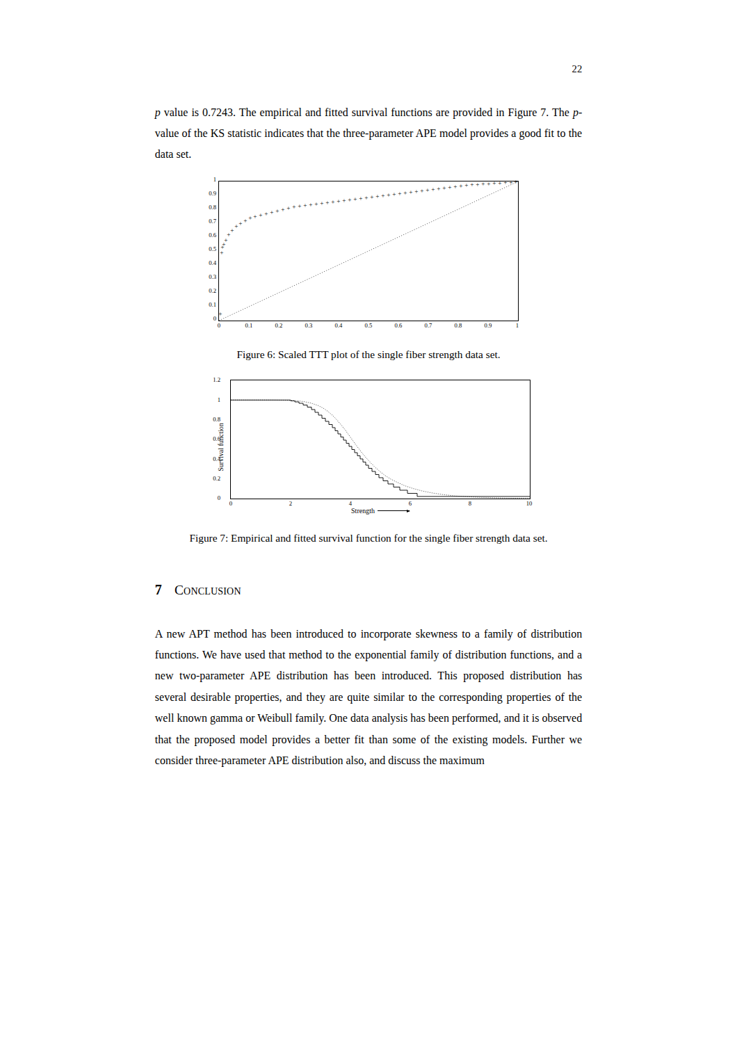22
p value is 0.7243. The empirical and fitted survival functions are provided in Figure 7. The p-value of the KS statistic indicates that the three-parameter APE model provides a good fit to the data set.
1 0.9 0.8 0.7 0.6 0.5 0.4 0.3 0.2 0.1 0
+ + + + + + + + + + + + + + + + + + + + + + + + + + + + + + + + + + + + + + + + + + + + + + + + + + + + + + + + + + +
0 0.1 0.2 0.3 0.4 0.5 0.6 0.7 0.8 0.9 1
Figure 6: Scaled TTT plot of the single fiber strength data set.
Survival function
1.2 1 0.8 0.6 0.4 0.2 0
0 2 4 6 8 10
Strength
Figure 7: Empirical and fitted survival function for the single fiber strength data set.
7 Conclusion
A new APT method has been introduced to incorporate skewness to a family of distribution functions. We have used that method to the exponential family of distribution functions, and a new two-parameter APE distribution has been introduced. This proposed distribution has several desirable properties, and they are quite similar to the corresponding properties of the well known gamma or Weibull family. One data analysis has been performed, and it is observed that the proposed model provides a better fit than some of the existing models. Further we consider three-parameter APE distribution also, and discuss the maximum